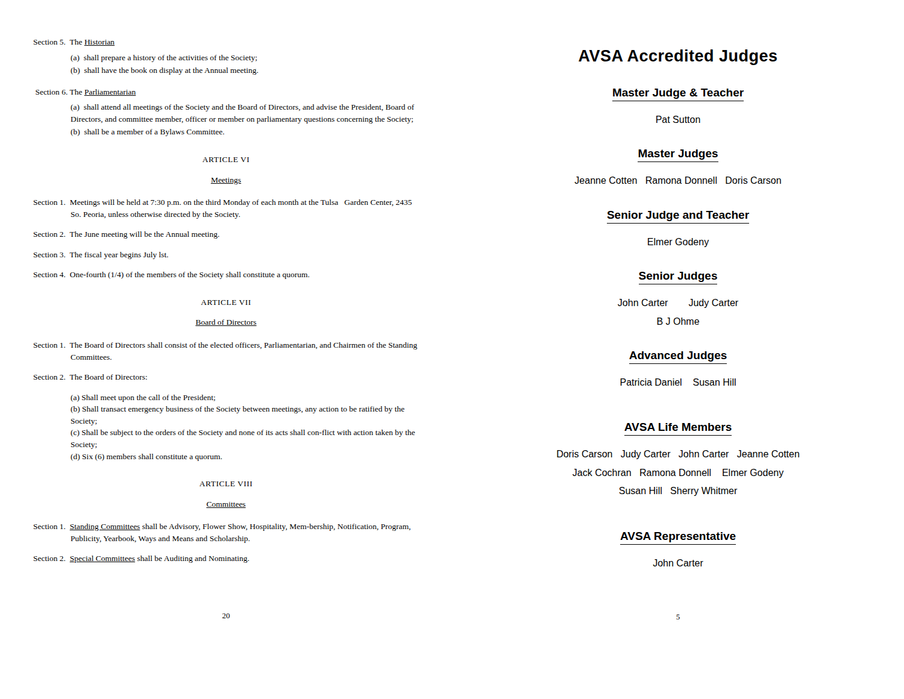Section 5. The Historian
(a) shall prepare a history of the activities of the Society;
(b) shall have the book on display at the Annual meeting.
Section 6. The Parliamentarian
(a) shall attend all meetings of the Society and the Board of Directors, and advise the President, Board of Directors, and committee member, officer or member on parliamentary questions concerning the Society;
(b) shall be a member of a Bylaws Committee.
ARTICLE VI
Meetings
Section 1. Meetings will be held at 7:30 p.m. on the third Monday of each month at the Tulsa Garden Center, 2435 So. Peoria, unless otherwise directed by the Society.
Section 2. The June meeting will be the Annual meeting.
Section 3. The fiscal year begins July lst.
Section 4. One-fourth (1/4) of the members of the Society shall constitute a quorum.
ARTICLE VII
Board of Directors
Section 1. The Board of Directors shall consist of the elected officers, Parliamentarian, and Chairmen of the Standing Committees.
Section 2. The Board of Directors:
(a) Shall meet upon the call of the President;
(b) Shall transact emergency business of the Society between meetings, any action to be ratified by the Society;
(c) Shall be subject to the orders of the Society and none of its acts shall con-flict with action taken by the Society;
(d) Six (6) members shall constitute a quorum.
ARTICLE VIII
Committees
Section 1. Standing Committees shall be Advisory, Flower Show, Hospitality, Mem-bership, Notification, Program, Publicity, Yearbook, Ways and Means and Scholarship.
Section 2. Special Committees shall be Auditing and Nominating.
20
AVSA Accredited Judges
Master Judge & Teacher
Pat Sutton
Master Judges
Jeanne Cotten Ramona Donnell Doris Carson
Senior Judge and Teacher
Elmer Godeny
Senior Judges
John Carter Judy Carter B J Ohme
Advanced Judges
Patricia Daniel Susan Hill
AVSA Life Members
Doris Carson Judy Carter John Carter Jeanne Cotten Jack Cochran Ramona Donnell Elmer Godeny Susan Hill Sherry Whitmer
AVSA Representative
John Carter
5